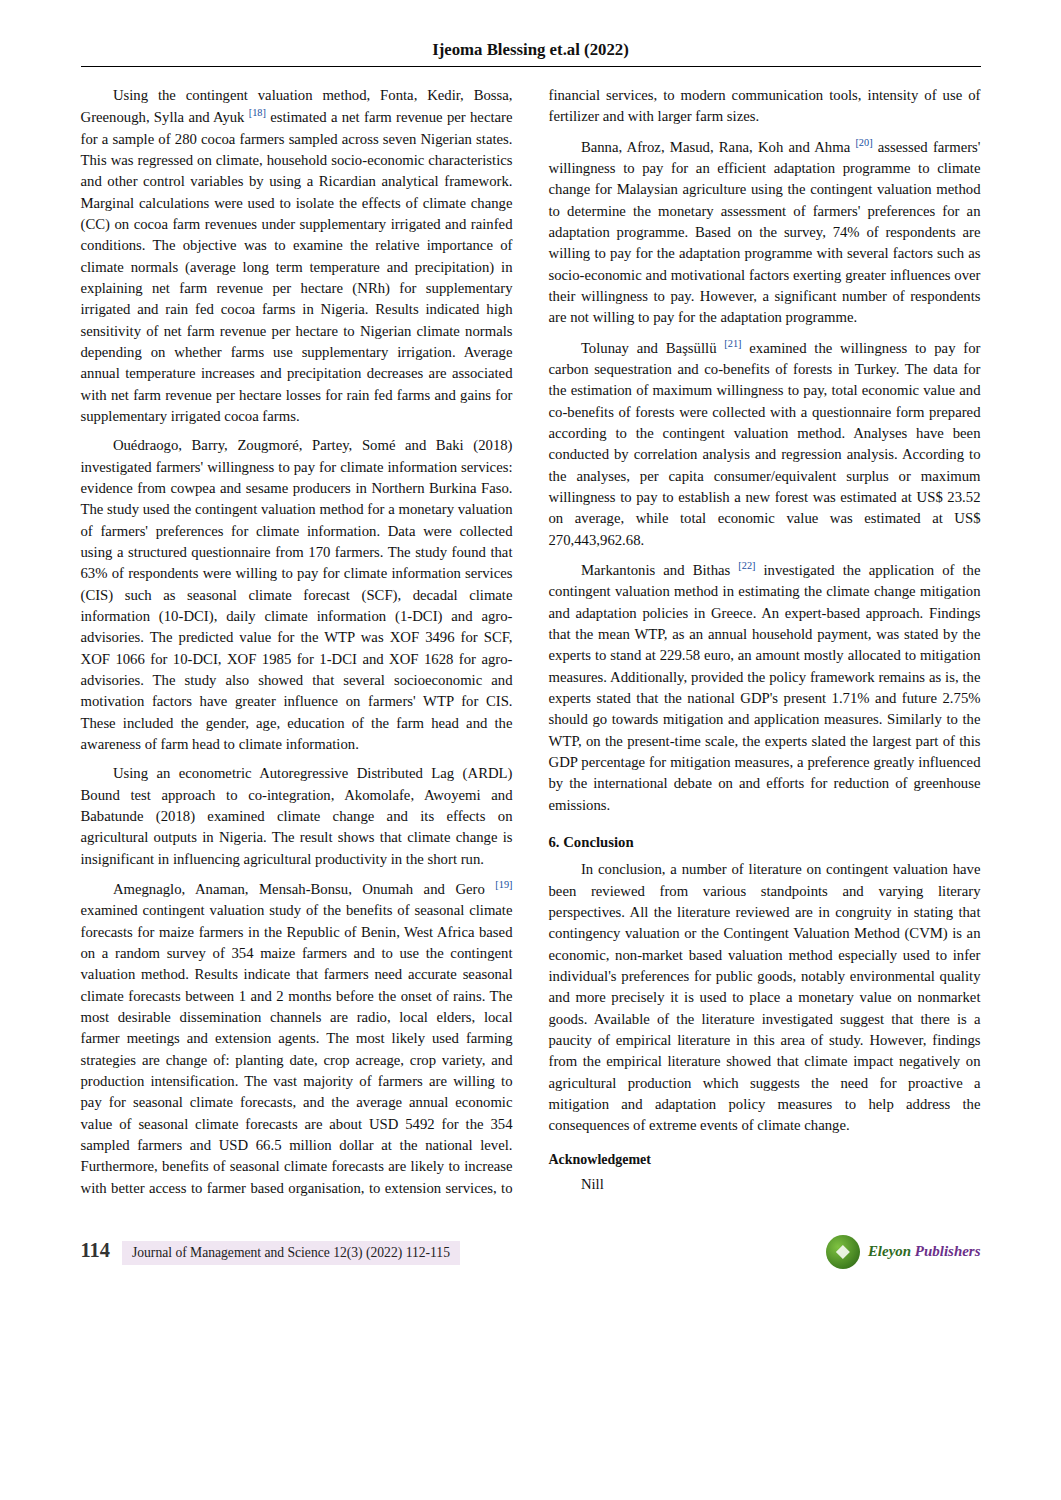Ijeoma Blessing et.al (2022)
Using the contingent valuation method, Fonta, Kedir, Bossa, Greenough, Sylla and Ayuk [18] estimated a net farm revenue per hectare for a sample of 280 cocoa farmers sampled across seven Nigerian states. This was regressed on climate, household socio-economic characteristics and other control variables by using a Ricardian analytical framework. Marginal calculations were used to isolate the effects of climate change (CC) on cocoa farm revenues under supplementary irrigated and rainfed conditions. The objective was to examine the relative importance of climate normals (average long term temperature and precipitation) in explaining net farm revenue per hectare (NRh) for supplementary irrigated and rain fed cocoa farms in Nigeria. Results indicated high sensitivity of net farm revenue per hectare to Nigerian climate normals depending on whether farms use supplementary irrigation. Average annual temperature increases and precipitation decreases are associated with net farm revenue per hectare losses for rain fed farms and gains for supplementary irrigated cocoa farms.
Ouédraogo, Barry, Zougmoré, Partey, Somé and Baki (2018) investigated farmers' willingness to pay for climate information services: evidence from cowpea and sesame producers in Northern Burkina Faso. The study used the contingent valuation method for a monetary valuation of farmers' preferences for climate information. Data were collected using a structured questionnaire from 170 farmers. The study found that 63% of respondents were willing to pay for climate information services (CIS) such as seasonal climate forecast (SCF), decadal climate information (10-DCI), daily climate information (1-DCI) and agro-advisories. The predicted value for the WTP was XOF 3496 for SCF, XOF 1066 for 10-DCI, XOF 1985 for 1-DCI and XOF 1628 for agro-advisories. The study also showed that several socioeconomic and motivation factors have greater influence on farmers' WTP for CIS. These included the gender, age, education of the farm head and the awareness of farm head to climate information.
Using an econometric Autoregressive Distributed Lag (ARDL) Bound test approach to co-integration, Akomolafe, Awoyemi and Babatunde (2018) examined climate change and its effects on agricultural outputs in Nigeria. The result shows that climate change is insignificant in influencing agricultural productivity in the short run.
Amegnaglo, Anaman, Mensah-Bonsu, Onumah and Gero [19] examined contingent valuation study of the benefits of seasonal climate forecasts for maize farmers in the Republic of Benin, West Africa based on a random survey of 354 maize farmers and to use the contingent valuation method. Results indicate that farmers need accurate seasonal climate forecasts between 1 and 2 months before the onset of rains. The most desirable dissemination channels are radio, local elders, local farmer meetings and extension agents. The most likely used farming strategies are change of: planting date, crop acreage, crop variety, and production intensification. The vast majority of farmers are willing to pay for seasonal climate forecasts, and the average annual economic value of seasonal climate forecasts are about USD 5492 for the 354 sampled farmers and USD 66.5 million dollar at the national level. Furthermore, benefits of seasonal climate forecasts are likely to increase with better access to farmer based organisation, to extension services, to financial services, to modern communication tools, intensity of use of fertilizer and with larger farm sizes.
Banna, Afroz, Masud, Rana, Koh and Ahma [20] assessed farmers' willingness to pay for an efficient adaptation programme to climate change for Malaysian agriculture using the contingent valuation method to determine the monetary assessment of farmers' preferences for an adaptation programme. Based on the survey, 74% of respondents are willing to pay for the adaptation programme with several factors such as socio-economic and motivational factors exerting greater influences over their willingness to pay. However, a significant number of respondents are not willing to pay for the adaptation programme.
Tolunay and Başsüllü [21] examined the willingness to pay for carbon sequestration and co-benefits of forests in Turkey. The data for the estimation of maximum willingness to pay, total economic value and co-benefits of forests were collected with a questionnaire form prepared according to the contingent valuation method. Analyses have been conducted by correlation analysis and regression analysis. According to the analyses, per capita consumer/equivalent surplus or maximum willingness to pay to establish a new forest was estimated at US$ 23.52 on average, while total economic value was estimated at US$ 270,443,962.68.
Markantonis and Bithas [22] investigated the application of the contingent valuation method in estimating the climate change mitigation and adaptation policies in Greece. An expert-based approach. Findings that the mean WTP, as an annual household payment, was stated by the experts to stand at 229.58 euro, an amount mostly allocated to mitigation measures. Additionally, provided the policy framework remains as is, the experts stated that the national GDP's present 1.71% and future 2.75% should go towards mitigation and application measures. Similarly to the WTP, on the present-time scale, the experts slated the largest part of this GDP percentage for mitigation measures, a preference greatly influenced by the international debate on and efforts for reduction of greenhouse emissions.
6. Conclusion
In conclusion, a number of literature on contingent valuation have been reviewed from various standpoints and varying literary perspectives. All the literature reviewed are in congruity in stating that contingency valuation or the Contingent Valuation Method (CVM) is an economic, non-market based valuation method especially used to infer individual's preferences for public goods, notably environmental quality and more precisely it is used to place a monetary value on nonmarket goods. Available of the literature investigated suggest that there is a paucity of empirical literature in this area of study. However, findings from the empirical literature showed that climate impact negatively on agricultural production which suggests the need for proactive a mitigation and adaptation policy measures to help address the consequences of extreme events of climate change.
Acknowledgemet
Nill
114 Journal of Management and Science 12(3) (2022) 112-115
Eleyon Publishers